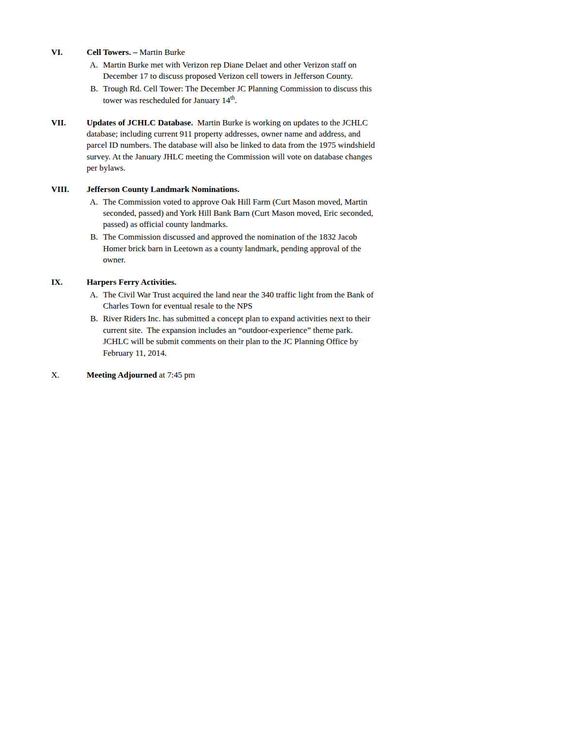VI.
Cell Towers. – Martin Burke
Martin Burke met with Verizon rep Diane Delaet and other Verizon staff on December 17 to discuss proposed Verizon cell towers in Jefferson County.
Trough Rd. Cell Tower: The December JC Planning Commission to discuss this tower was rescheduled for January 14th.
VII.
Updates of JCHLC Database. Martin Burke is working on updates to the JCHLC database; including current 911 property addresses, owner name and address, and parcel ID numbers. The database will also be linked to data from the 1975 windshield survey. At the January JHLC meeting the Commission will vote on database changes per bylaws.
VIII.
Jefferson County Landmark Nominations.
The Commission voted to approve Oak Hill Farm (Curt Mason moved, Martin seconded, passed) and York Hill Bank Barn (Curt Mason moved, Eric seconded, passed) as official county landmarks.
The Commission discussed and approved the nomination of the 1832 Jacob Homer brick barn in Leetown as a county landmark, pending approval of the owner.
IX.
Harpers Ferry Activities.
The Civil War Trust acquired the land near the 340 traffic light from the Bank of Charles Town for eventual resale to the NPS
River Riders Inc. has submitted a concept plan to expand activities next to their current site. The expansion includes an “outdoor-experience” theme park. JCHLC will be submit comments on their plan to the JC Planning Office by February 11, 2014.
X.
Meeting Adjourned at 7:45 pm